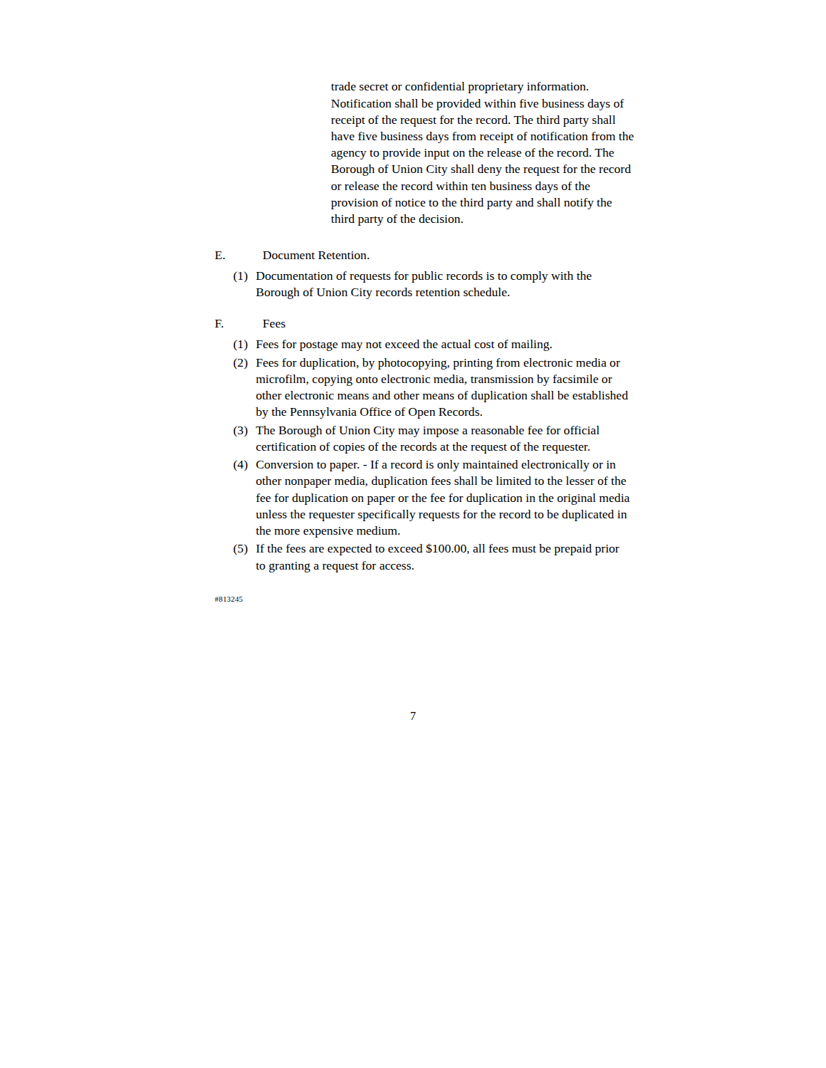trade secret or confidential proprietary information. Notification shall be provided within five business days of receipt of the request for the record. The third party shall have five business days from receipt of notification from the agency to provide input on the release of the record. The Borough of Union City shall deny the request for the record or release the record within ten business days of the provision of notice to the third party and shall notify the third party of the decision.
E.
Document Retention.
(1)
Documentation of requests for public records is to comply with the Borough of Union City records retention schedule.
F.
Fees
(1)
Fees for postage may not exceed the actual cost of mailing.
(2)
Fees for duplication, by photocopying, printing from electronic media or microfilm, copying onto electronic media, transmission by facsimile or other electronic means and other means of duplication shall be established by the Pennsylvania Office of Open Records.
(3)
The Borough of Union City may impose a reasonable fee for official certification of copies of the records at the request of the requester.
(4)
Conversion to paper. - If a record is only maintained electronically or in other nonpaper media, duplication fees shall be limited to the lesser of the fee for duplication on paper or the fee for duplication in the original media unless the requester specifically requests for the record to be duplicated in the more expensive medium.
(5)
If the fees are expected to exceed $100.00, all fees must be prepaid prior to granting a request for access.
#813245
7